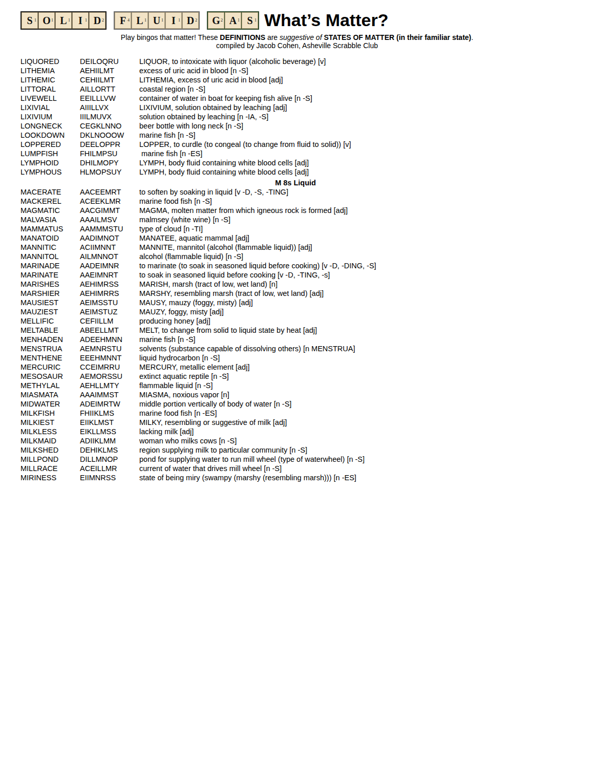S1 O1 L1 I1 D2
F4 L1 U1 I1 D2
G2 A1 S1
What’s Matter?
Play bingos that matter! These DEFINITIONS are suggestive of STATES OF MATTER (in their familiar state).
compiled by Jacob Cohen, Asheville Scrabble Club
| LIQUORED | DEILOQRU | LIQUOR, to intoxicate with liquor (alcoholic beverage) [v] |
| LITHEMIA | AEHIILMT | excess of uric acid in blood [n -S] |
| LITHEMIC | CEHIILMT | LITHEMIA, excess of uric acid in blood [adj] |
| LITTORAL | AILLORTT | coastal region [n -S] |
| LIVEWELL | EEILLLVW | container of water in boat for keeping fish alive [n -S] |
| LIXIVIAL | AIIILLVX | LIXIVIUM, solution obtained by leaching [adj] |
| LIXIVIUM | IIILMUVX | solution obtained by leaching [n -IA, -S] |
| LONGNECK | CEGKLNNO | beer bottle with long neck [n -S] |
| LOOKDOWN | DKLNOOOW | marine fish [n -S] |
| LOPPERED | DEELOPPR | LOPPER, to curdle (to congeal (to change from fluid to solid)) [v] |
| LUMPFISH | FHILMPSU | marine fish [n -ES] |
| LYMPHOID | DHILMOPY | LYMPH, body fluid containing white blood cells [adj] |
| LYMPHOUS | HLMOPSUY | LYMPH, body fluid containing white blood cells [adj] |
| M 8s Liquid |
| MACERATE | AACEEMRT | to soften by soaking in liquid [v -D, -S, -TING] |
| MACKEREL | ACEEKLMR | marine food fish [n -S] |
| MAGMATIC | AACGIMMT | MAGMA, molten matter from which igneous rock is formed [adj] |
| MALVASIA | AAAILMSV | malmsey (white wine) [n -S] |
| MAMMATUS | AAMMMSTU | type of cloud [n -TI] |
| MANATOID | AADIMNOT | MANATEE, aquatic mammal [adj] |
| MANNITIC | ACIIMNNT | MANNITE, mannitol (alcohol (flammable liquid)) [adj] |
| MANNITOL | AILMNNOT | alcohol (flammable liquid) [n -S] |
| MARINADE | AADEIMNR | to marinate (to soak in seasoned liquid before cooking) [v -D, -DING, -S] |
| MARINATE | AAEIMNRT | to soak in seasoned liquid before cooking [v -D, -TING, -s] |
| MARISHES | AEHIMRSS | MARISH, marsh (tract of low, wet land) [n] |
| MARSHIER | AEHIMRRS | MARSHY, resembling marsh (tract of low, wet land) [adj] |
| MAUSIEST | AEIMSSTU | MAUSY, mauzy (foggy, misty) [adj] |
| MAUZIEST | AEIMSTUZ | MAUZY, foggy, misty [adj] |
| MELLIFIC | CEFIILLM | producing honey [adj] |
| MELTABLE | ABEELLMT | MELT, to change from solid to liquid state by heat [adj] |
| MENHADEN | ADEEHMNN | marine fish [n -S] |
| MENSTRUA | AEMNRSTU | solvents (substance capable of dissolving others) [n MENSTRUA] |
| MENTHENE | EEEHMNNT | liquid hydrocarbon [n -S] |
| MERCURIC | CCEIMRRU | MERCURY, metallic element [adj] |
| MESOSAUR | AEMORSSU | extinct aquatic reptile [n -S] |
| METHYLAL | AEHLLMTY | flammable liquid [n -S] |
| MIASMATA | AAAIMMST | MIASMA, noxious vapor [n] |
| MIDWATER | ADEIMRTW | middle portion vertically of body of water [n -S] |
| MILKFISH | FHIIKLMS | marine food fish [n -ES] |
| MILKIEST | EIIKLMST | MILKY, resembling or suggestive of milk [adj] |
| MILKLESS | EIKLLMSS | lacking milk [adj] |
| MILKMAID | ADIIKLMM | woman who milks cows [n -S] |
| MILKSHED | DEHIKLMS | region supplying milk to particular community [n -S] |
| MILLPOND | DILLMNOP | pond for supplying water to run mill wheel (type of waterwheel) [n -S] |
| MILLRACE | ACEILLMR | current of water that drives mill wheel [n -S] |
| MIRINESS | EIIMNRSS | state of being miry (swampy (marshy (resembling marsh))) [n -ES] |